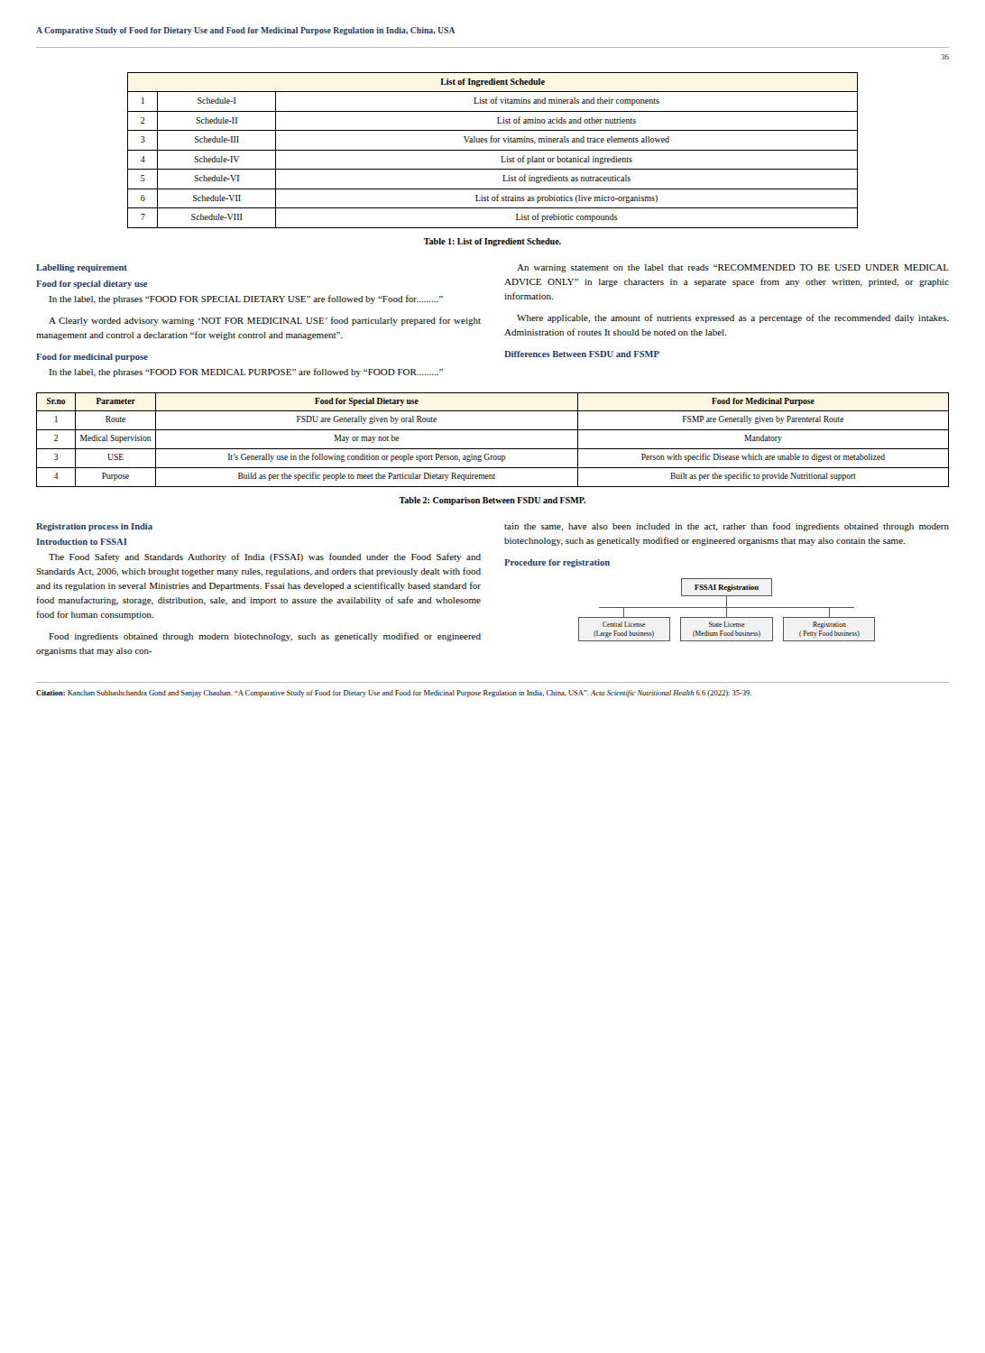A Comparative Study of Food for Dietary Use and Food for Medicinal Purpose Regulation in India, China, USA
36
| List of Ingredient Schedule |
| --- |
| 1 | Schedule-I | List of vitamins and minerals and their components |
| 2 | Schedule-II | List of amino acids and other nutrients |
| 3 | Schedule-III | Values for vitamins, minerals and trace elements allowed |
| 4 | Schedule-IV | List of plant or botanical ingredients |
| 5 | Schedule-VI | List of ingredients as nutraceuticals |
| 6 | Schedule-VII | List of strains as probiotics (live micro-organisms) |
| 7 | Schedule-VIII | List of prebiotic compounds |
Table 1: List of Ingredient Schedue.
Labelling requirement
Food for special dietary use
In the label, the phrases “FOOD FOR SPECIAL DIETARY USE” are followed by “Food for.........”
A Clearly worded advisory warning ‘NOT FOR MEDICINAL USE’ food particularly prepared for weight management and control a declaration “for weight control and management”.
Food for medicinal purpose
In the label, the phrases “FOOD FOR MEDICAL PURPOSE” are followed by “FOOD FOR.........”
An warning statement on the label that reads “RECOMMENDED TO BE USED UNDER MEDICAL ADVICE ONLY” in large characters in a separate space from any other written, printed, or graphic information.
Where applicable, the amount of nutrients expressed as a percentage of the recommended daily intakes. Administration of routes It should be noted on the label.
Differences Between FSDU and FSMP
| Sr.no | Parameter | Food for Special Dietary use | Food for Medicinal Purpose |
| --- | --- | --- | --- |
| 1 | Route | FSDU are Generally given by oral Route | FSMP are Generally given by Parenteral Route |
| 2 | Medical Supervision | May or may not be | Mandatory |
| 3 | USE | It’s Generally use in the following condition or people sport Person, aging Group | Person with specific Disease which are unable to digest or metabolized |
| 4 | Purpose | Build as per the specific people to meet the Particular Dietary Requirement | Built as per the specific to provide Nutritional support |
Table 2: Comparison Between FSDU and FSMP.
Registration process in India
Introduction to FSSAI
The Food Safety and Standards Authority of India (FSSAI) was founded under the Food Safety and Standards Act, 2006, which brought together many rules, regulations, and orders that previously dealt with food and its regulation in several Ministries and Departments. Fssai has developed a scientifically based standard for food manufacturing, storage, distribution, sale, and import to assure the availability of safe and wholesome food for human consumption.
Food ingredients obtained through modern biotechnology, such as genetically modified or engineered organisms that may also con-
tain the same, have also been included in the act, rather than food ingredients obtained through modern biotechnology, such as genetically modified or engineered organisms that may also contain the same.
Procedure for registration
FSSAI Registration
Central License
(Large Food business)
State License
(Medium Food business)
Registration
( Petty Food business)
Citation: Kanchan Subhashchandra Gond and Sanjay Chauhan. “A Comparative Study of Food for Dietary Use and Food for Medicinal Purpose Regulation in India, China, USA”. Acta Scientific Nutritional Health 6.6 (2022): 35-39.